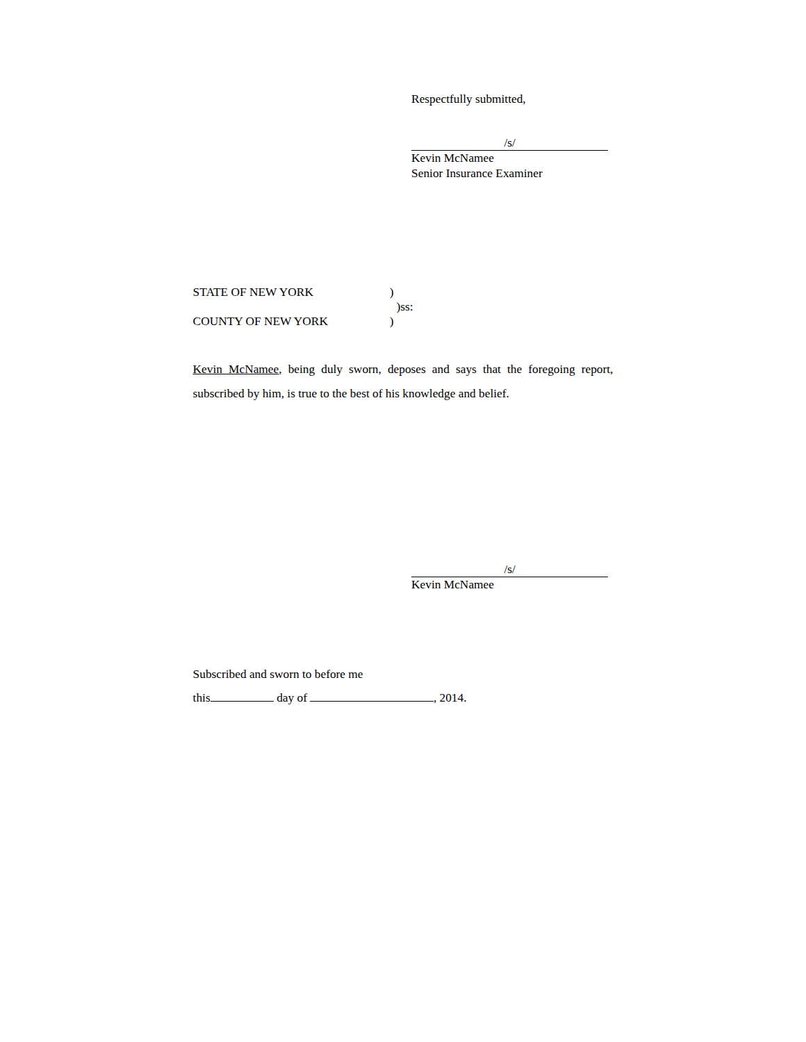Respectfully submitted,
/s/
Kevin McNamee
Senior Insurance Examiner
STATE OF NEW YORK)
)ss:
COUNTY OF NEW YORK)
Kevin McNamee, being duly sworn, deposes and says that the foregoing report, subscribed by him, is true to the best of his knowledge and belief.
/s/
Kevin McNamee
Subscribed and sworn to before me
this day of , 2014.